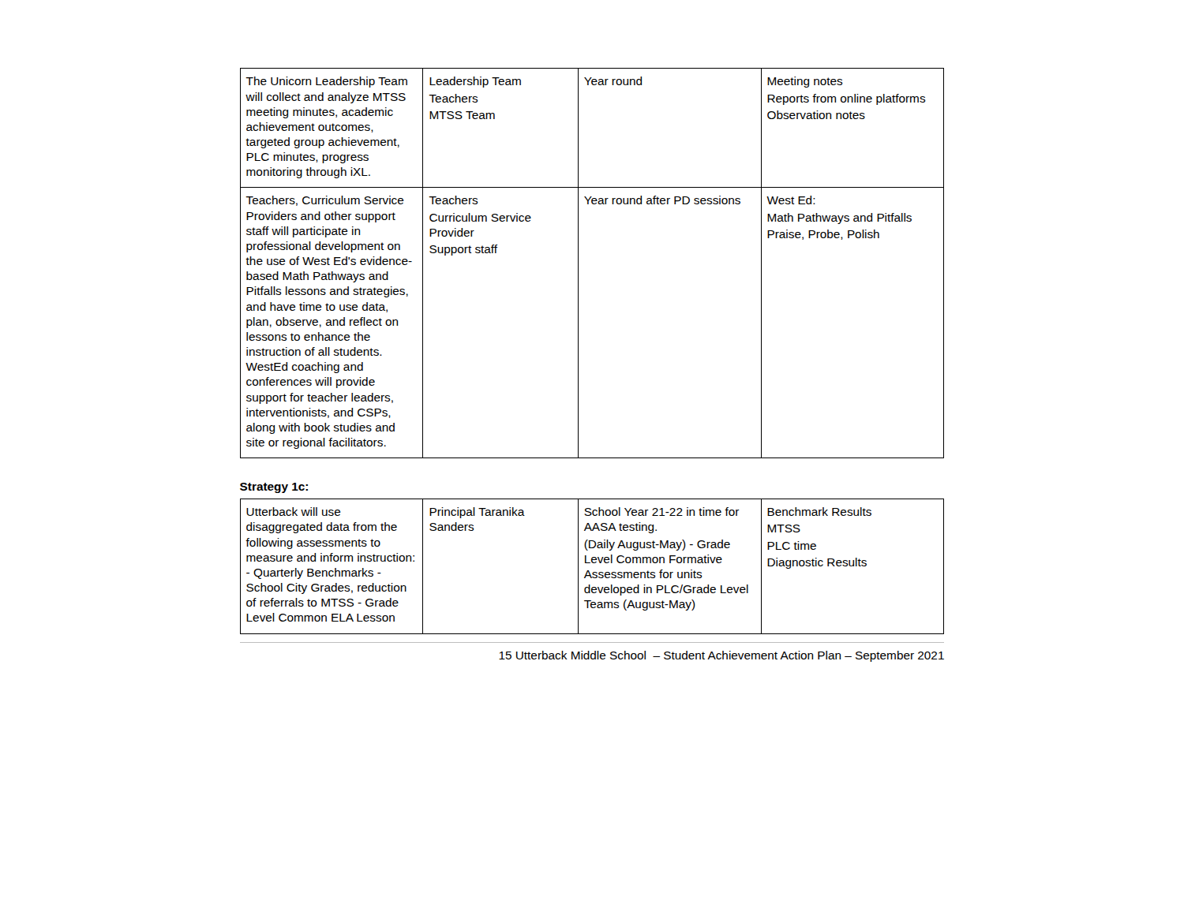| The Unicorn Leadership Team will collect and analyze MTSS meeting minutes, academic achievement outcomes, targeted group achievement, PLC minutes, progress monitoring through iXL. | Leadership Team Teachers MTSS Team | Year round | Meeting notes Reports from online platforms Observation notes |
| Teachers, Curriculum Service Providers and other support staff will participate in professional development on the use of West Ed's evidence-based Math Pathways and Pitfalls lessons and strategies, and have time to use data, plan, observe, and reflect on lessons to enhance the instruction of all students. WestEd coaching and conferences will provide support for teacher leaders, interventionists, and CSPs, along with book studies and site or regional facilitators. | Teachers Curriculum Service Provider Support staff | Year round after PD sessions | West Ed: Math Pathways and Pitfalls Praise, Probe, Polish |
Strategy 1c:
| Utterback will use disaggregated data from the following assessments to measure and inform instruction: - Quarterly Benchmarks - School City Grades, reduction of referrals to MTSS - Grade Level Common ELA Lesson | Principal Taranika Sanders | School Year 21-22 in time for AASA testing. (Daily August-May) - Grade Level Common Formative Assessments for units developed in PLC/Grade Level Teams (August-May) | Benchmark Results MTSS PLC time Diagnostic Results |
15 Utterback Middle School – Student Achievement Action Plan – September 2021